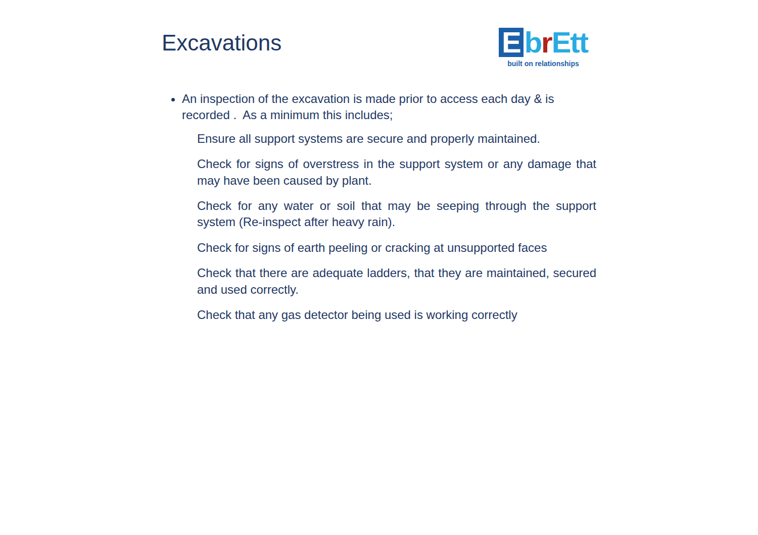Ebr Ett
built on relationships
Excavations
An inspection of the excavation is made prior to access each day & is recorded . As a minimum this includes;
Ensure all support systems are secure and properly maintained.
Check for signs of overstress in the support system or any damage that may have been caused by plant.
Check for any water or soil that may be seeping through the support system (Re-inspect after heavy rain).
Check for signs of earth peeling or cracking at unsupported faces
Check that there are adequate ladders, that they are maintained, secured and used correctly.
Check that any gas detector being used is working correctly